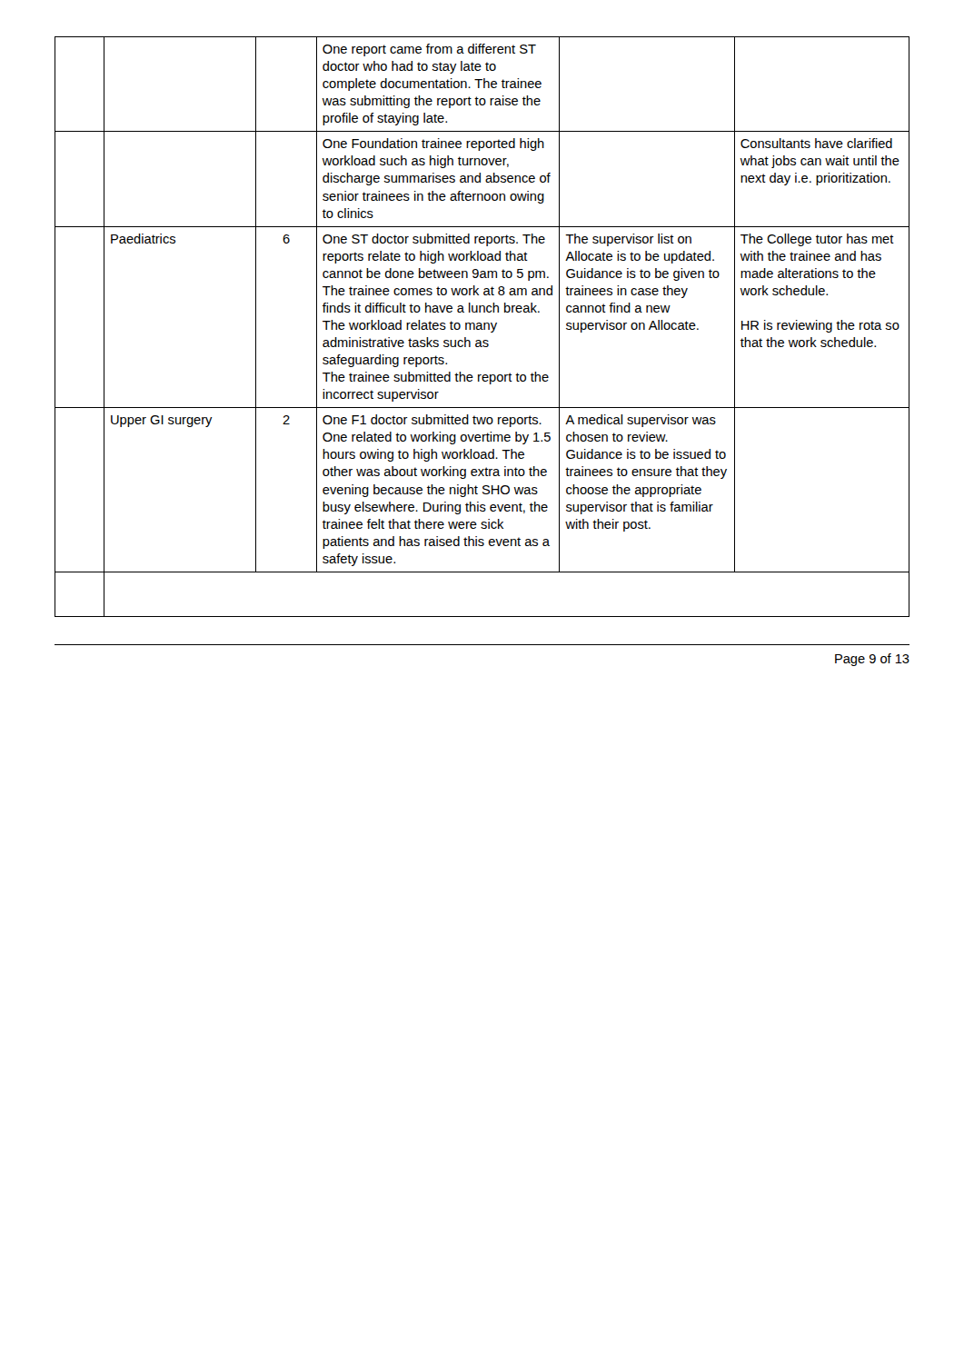| | | | One report came from a different ST doctor who had to stay late to complete documentation. The trainee was submitting the report to raise the profile of staying late. | | |
| | | | One Foundation trainee reported high workload such as high turnover, discharge summarises and absence of senior trainees in the afternoon owing to clinics | | Consultants have clarified what jobs can wait until the next day i.e. prioritization. |
| | Paediatrics | 6 | One ST doctor submitted reports. The reports relate to high workload that cannot be done between 9am to 5 pm. The trainee comes to work at 8 am and finds it difficult to have a lunch break. The workload relates to many administrative tasks such as safeguarding reports. The trainee submitted the report to the incorrect supervisor | The supervisor list on Allocate is to be updated. Guidance is to be given to trainees in case they cannot find a new supervisor on Allocate. | The College tutor has met with the trainee and has made alterations to the work schedule. HR is reviewing the rota so that the work schedule. |
| | Upper GI surgery | 2 | One F1 doctor submitted two reports. One related to working overtime by 1.5 hours owing to high workload. The other was about working extra into the evening because the night SHO was busy elsewhere. During this event, the trainee felt that there were sick patients and has raised this event as a safety issue. | A medical supervisor was chosen to review. Guidance is to be issued to trainees to ensure that they choose the appropriate supervisor that is familiar with their post. | |
Page 9 of 13